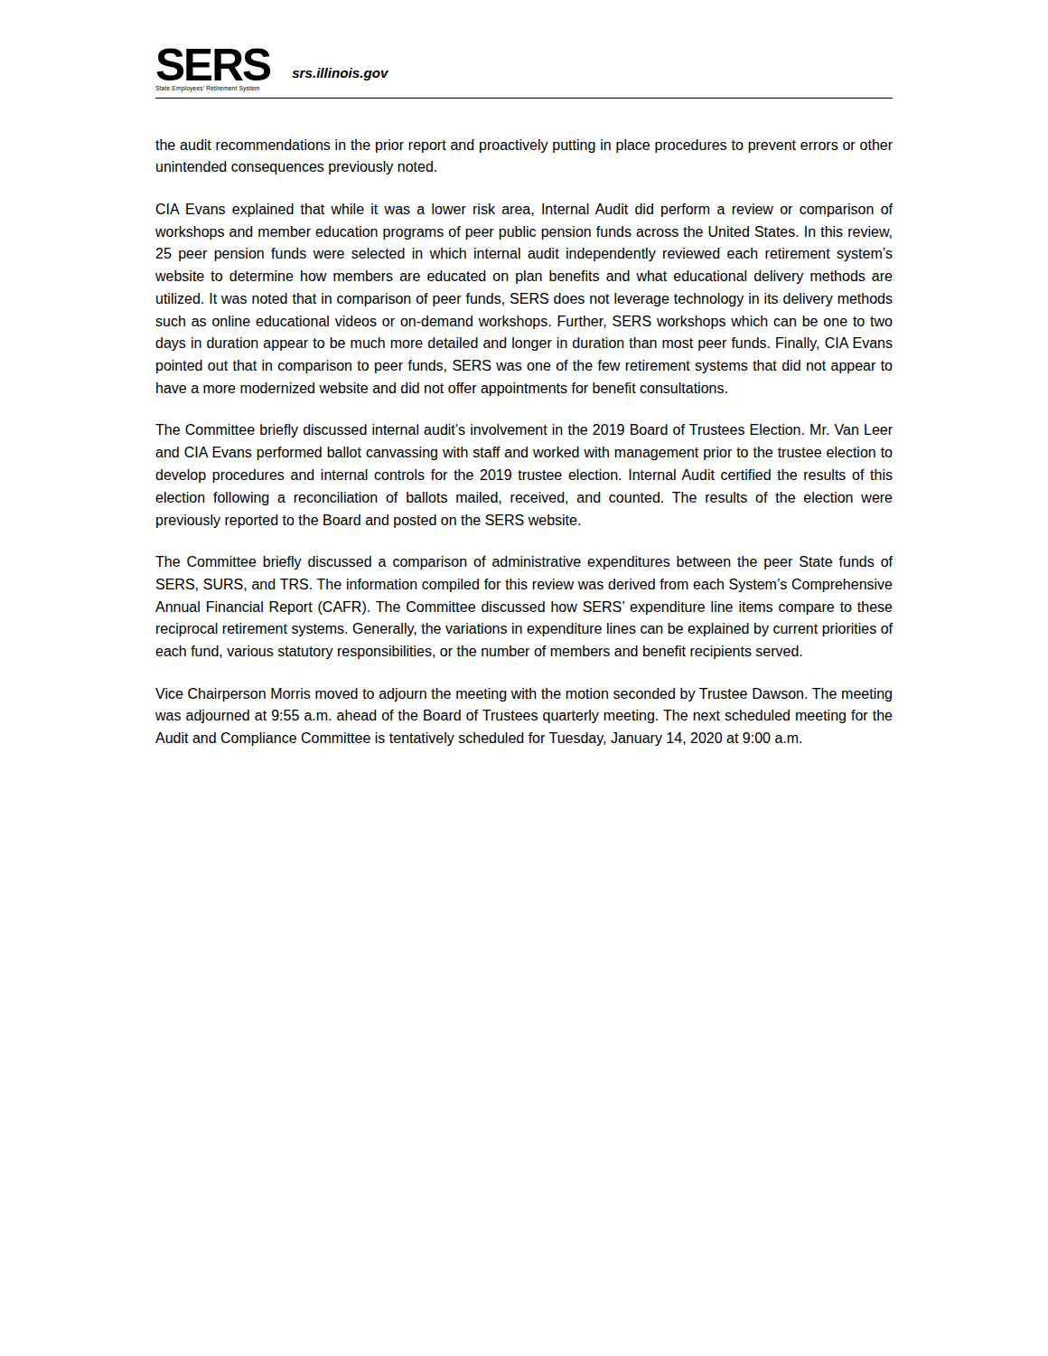SERS State Employees’ Retirement System
srs.illinois.gov
the audit recommendations in the prior report and proactively putting in place procedures to prevent errors or other unintended consequences previously noted.
CIA Evans explained that while it was a lower risk area, Internal Audit did perform a review or comparison of workshops and member education programs of peer public pension funds across the United States. In this review, 25 peer pension funds were selected in which internal audit independently reviewed each retirement system’s website to determine how members are educated on plan benefits and what educational delivery methods are utilized. It was noted that in comparison of peer funds, SERS does not leverage technology in its delivery methods such as online educational videos or on-demand workshops. Further, SERS workshops which can be one to two days in duration appear to be much more detailed and longer in duration than most peer funds. Finally, CIA Evans pointed out that in comparison to peer funds, SERS was one of the few retirement systems that did not appear to have a more modernized website and did not offer appointments for benefit consultations.
The Committee briefly discussed internal audit’s involvement in the 2019 Board of Trustees Election. Mr. Van Leer and CIA Evans performed ballot canvassing with staff and worked with management prior to the trustee election to develop procedures and internal controls for the 2019 trustee election. Internal Audit certified the results of this election following a reconciliation of ballots mailed, received, and counted. The results of the election were previously reported to the Board and posted on the SERS website.
The Committee briefly discussed a comparison of administrative expenditures between the peer State funds of SERS, SURS, and TRS. The information compiled for this review was derived from each System’s Comprehensive Annual Financial Report (CAFR). The Committee discussed how SERS’ expenditure line items compare to these reciprocal retirement systems. Generally, the variations in expenditure lines can be explained by current priorities of each fund, various statutory responsibilities, or the number of members and benefit recipients served.
Vice Chairperson Morris moved to adjourn the meeting with the motion seconded by Trustee Dawson. The meeting was adjourned at 9:55 a.m. ahead of the Board of Trustees quarterly meeting. The next scheduled meeting for the Audit and Compliance Committee is tentatively scheduled for Tuesday, January 14, 2020 at 9:00 a.m.